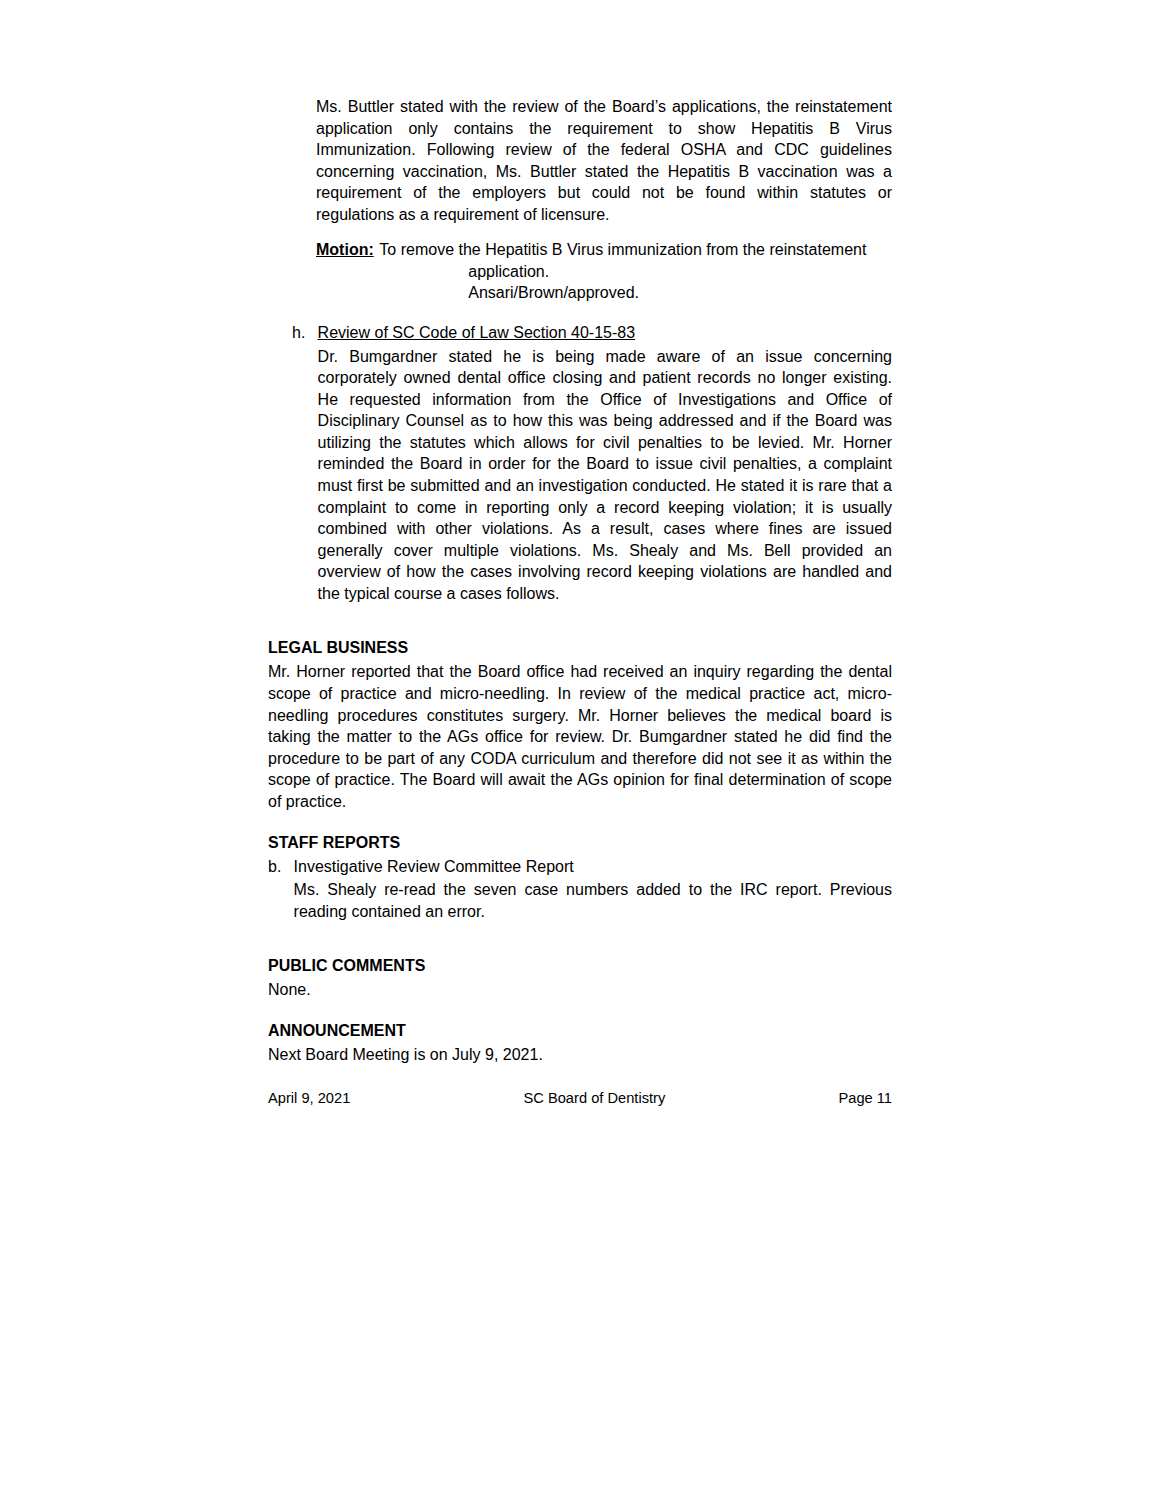Ms. Buttler stated with the review of the Board’s applications, the reinstatement application only contains the requirement to show Hepatitis B Virus Immunization. Following review of the federal OSHA and CDC guidelines concerning vaccination, Ms. Buttler stated the Hepatitis B vaccination was a requirement of the employers but could not be found within statutes or regulations as a requirement of licensure.
Motion: To remove the Hepatitis B Virus immunization from the reinstatement application. Ansari/Brown/approved.
h.
Review of SC Code of Law Section 40-15-83
Dr. Bumgardner stated he is being made aware of an issue concerning corporately owned dental office closing and patient records no longer existing. He requested information from the Office of Investigations and Office of Disciplinary Counsel as to how this was being addressed and if the Board was utilizing the statutes which allows for civil penalties to be levied. Mr. Horner reminded the Board in order for the Board to issue civil penalties, a complaint must first be submitted and an investigation conducted. He stated it is rare that a complaint to come in reporting only a record keeping violation; it is usually combined with other violations. As a result, cases where fines are issued generally cover multiple violations. Ms. Shealy and Ms. Bell provided an overview of how the cases involving record keeping violations are handled and the typical course a cases follows.
Legal Business
Mr. Horner reported that the Board office had received an inquiry regarding the dental scope of practice and micro-needling. In review of the medical practice act, micro-needling procedures constitutes surgery. Mr. Horner believes the medical board is taking the matter to the AGs office for review. Dr. Bumgardner stated he did find the procedure to be part of any CODA curriculum and therefore did not see it as within the scope of practice. The Board will await the AGs opinion for final determination of scope of practice.
Staff Reports
b.
Investigative Review Committee Report
Ms. Shealy re-read the seven case numbers added to the IRC report. Previous reading contained an error.
Public Comments
None.
Announcement
Next Board Meeting is on July 9, 2021.
April 9, 2021 SC Board of Dentistry Page 11